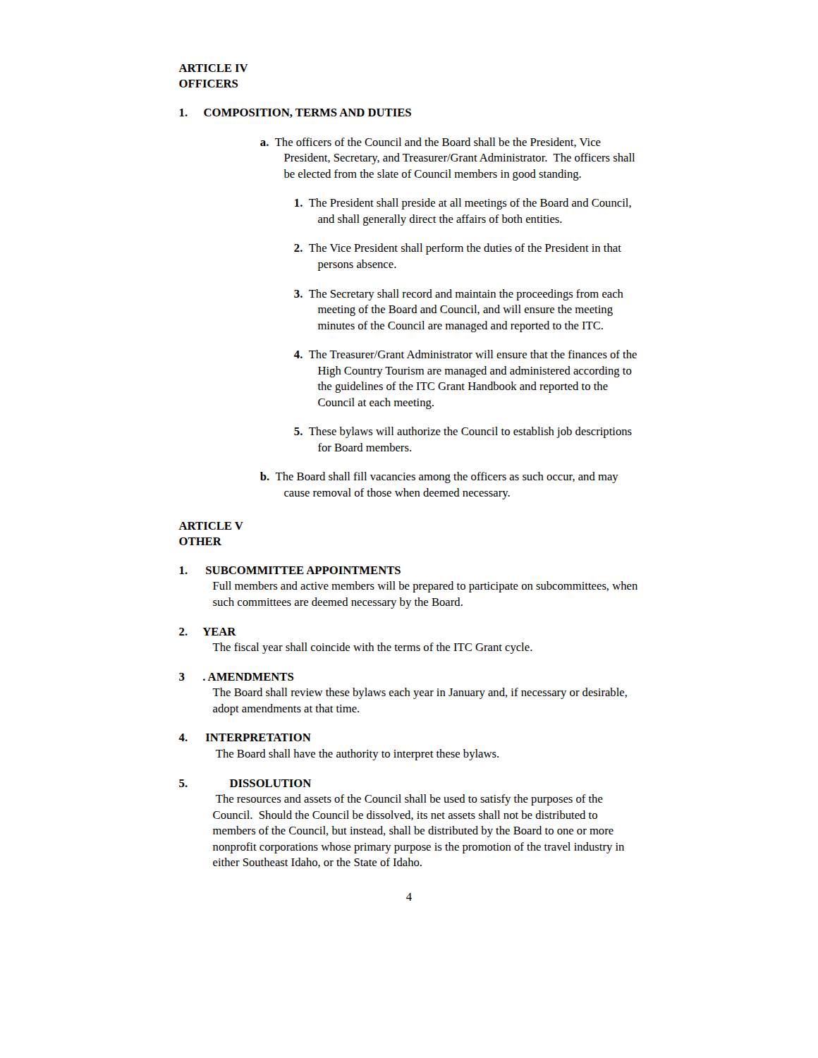ARTICLE IV
OFFICERS
1. COMPOSITION, TERMS AND DUTIES
a. The officers of the Council and the Board shall be the President, Vice President, Secretary, and Treasurer/Grant Administrator. The officers shall be elected from the slate of Council members in good standing.
1. The President shall preside at all meetings of the Board and Council, and shall generally direct the affairs of both entities.
2. The Vice President shall perform the duties of the President in that persons absence.
3. The Secretary shall record and maintain the proceedings from each meeting of the Board and Council, and will ensure the meeting minutes of the Council are managed and reported to the ITC.
4. The Treasurer/Grant Administrator will ensure that the finances of the High Country Tourism are managed and administered according to the guidelines of the ITC Grant Handbook and reported to the Council at each meeting.
5. These bylaws will authorize the Council to establish job descriptions for Board members.
b. The Board shall fill vacancies among the officers as such occur, and may cause removal of those when deemed necessary.
ARTICLE V
OTHER
1. SUBCOMMITTEE APPOINTMENTS
Full members and active members will be prepared to participate on subcommittees, when such committees are deemed necessary by the Board.
2. YEAR
The fiscal year shall coincide with the terms of the ITC Grant cycle.
3. AMENDMENTS
The Board shall review these bylaws each year in January and, if necessary or desirable, adopt amendments at that time.
4. INTERPRETATION
The Board shall have the authority to interpret these bylaws.
5. DISSOLUTION
The resources and assets of the Council shall be used to satisfy the purposes of the Council. Should the Council be dissolved, its net assets shall not be distributed to members of the Council, but instead, shall be distributed by the Board to one or more nonprofit corporations whose primary purpose is the promotion of the travel industry in either Southeast Idaho, or the State of Idaho.
4